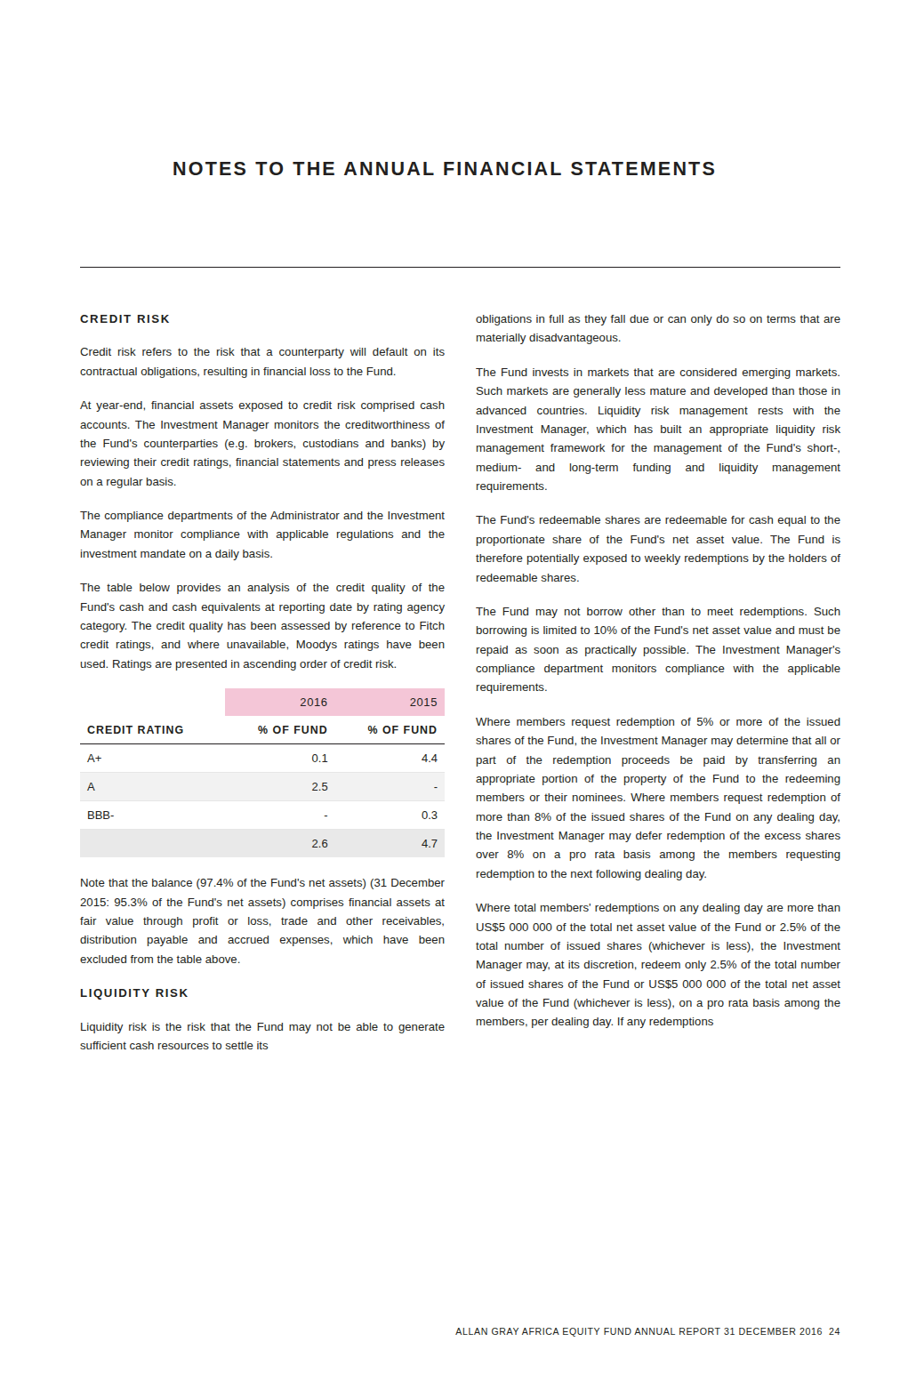Notes to the Annual Financial Statements
Credit Risk
Credit risk refers to the risk that a counterparty will default on its contractual obligations, resulting in financial loss to the Fund.
At year-end, financial assets exposed to credit risk comprised cash accounts. The Investment Manager monitors the creditworthiness of the Fund's counterparties (e.g. brokers, custodians and banks) by reviewing their credit ratings, financial statements and press releases on a regular basis.
The compliance departments of the Administrator and the Investment Manager monitor compliance with applicable regulations and the investment mandate on a daily basis.
The table below provides an analysis of the credit quality of the Fund's cash and cash equivalents at reporting date by rating agency category. The credit quality has been assessed by reference to Fitch credit ratings, and where unavailable, Moodys ratings have been used. Ratings are presented in ascending order of credit risk.
| | 2016 | 2015 |
| --- | --- | --- |
| CREDIT RATING | % OF FUND | % OF FUND |
| A+ | 0.1 | 4.4 |
| A | 2.5 | - |
| BBB- | - | 0.3 |
| | 2.6 | 4.7 |
Note that the balance (97.4% of the Fund's net assets) (31 December 2015: 95.3% of the Fund's net assets) comprises financial assets at fair value through profit or loss, trade and other receivables, distribution payable and accrued expenses, which have been excluded from the table above.
Liquidity Risk
Liquidity risk is the risk that the Fund may not be able to generate sufficient cash resources to settle its
obligations in full as they fall due or can only do so on terms that are materially disadvantageous.
The Fund invests in markets that are considered emerging markets. Such markets are generally less mature and developed than those in advanced countries. Liquidity risk management rests with the Investment Manager, which has built an appropriate liquidity risk management framework for the management of the Fund's short-, medium- and long-term funding and liquidity management requirements.
The Fund's redeemable shares are redeemable for cash equal to the proportionate share of the Fund's net asset value. The Fund is therefore potentially exposed to weekly redemptions by the holders of redeemable shares.
The Fund may not borrow other than to meet redemptions. Such borrowing is limited to 10% of the Fund's net asset value and must be repaid as soon as practically possible. The Investment Manager's compliance department monitors compliance with the applicable requirements.
Where members request redemption of 5% or more of the issued shares of the Fund, the Investment Manager may determine that all or part of the redemption proceeds be paid by transferring an appropriate portion of the property of the Fund to the redeeming members or their nominees. Where members request redemption of more than 8% of the issued shares of the Fund on any dealing day, the Investment Manager may defer redemption of the excess shares over 8% on a pro rata basis among the members requesting redemption to the next following dealing day.
Where total members' redemptions on any dealing day are more than US$5 000 000 of the total net asset value of the Fund or 2.5% of the total number of issued shares (whichever is less), the Investment Manager may, at its discretion, redeem only 2.5% of the total number of issued shares of the Fund or US$5 000 000 of the total net asset value of the Fund (whichever is less), on a pro rata basis among the members, per dealing day. If any redemptions
ALLAN GRAY AFRICA EQUITY FUND ANNUAL REPORT 31 DECEMBER 2016 24